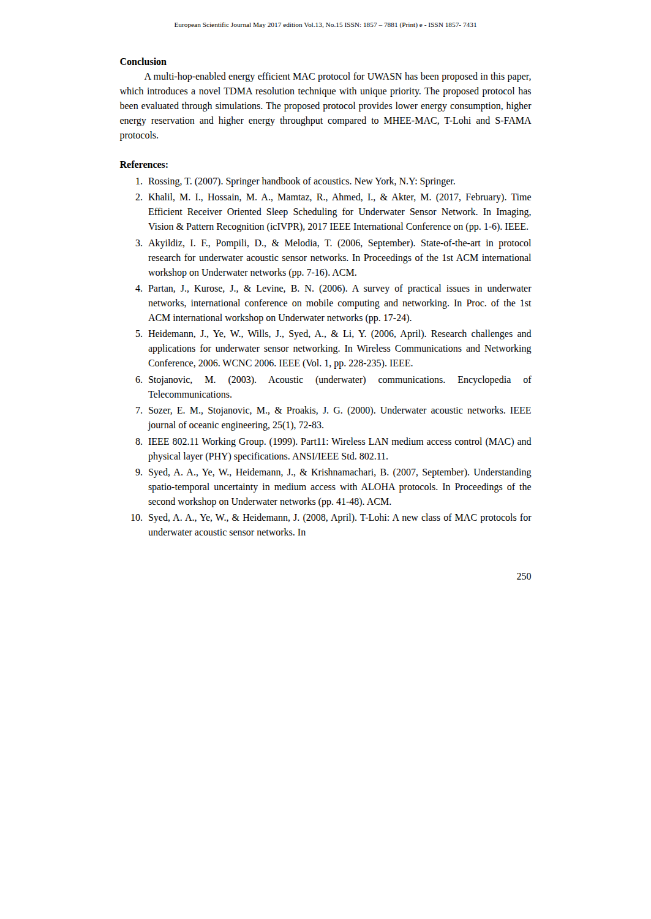European Scientific Journal May 2017 edition Vol.13, No.15 ISSN: 1857 – 7881 (Print) e - ISSN 1857- 7431
Conclusion
A multi-hop-enabled energy efficient MAC protocol for UWASN has been proposed in this paper, which introduces a novel TDMA resolution technique with unique priority. The proposed protocol has been evaluated through simulations. The proposed protocol provides lower energy consumption, higher energy reservation and higher energy throughput compared to MHEE-MAC, T-Lohi and S-FAMA protocols.
References:
Rossing, T. (2007). Springer handbook of acoustics. New York, N.Y: Springer.
Khalil, M. I., Hossain, M. A., Mamtaz, R., Ahmed, I., & Akter, M. (2017, February). Time Efficient Receiver Oriented Sleep Scheduling for Underwater Sensor Network. In Imaging, Vision & Pattern Recognition (icIVPR), 2017 IEEE International Conference on (pp. 1-6). IEEE.
Akyildiz, I. F., Pompili, D., & Melodia, T. (2006, September). State-of-the-art in protocol research for underwater acoustic sensor networks. In Proceedings of the 1st ACM international workshop on Underwater networks (pp. 7-16). ACM.
Partan, J., Kurose, J., & Levine, B. N. (2006). A survey of practical issues in underwater networks, international conference on mobile computing and networking. In Proc. of the 1st ACM international workshop on Underwater networks (pp. 17-24).
Heidemann, J., Ye, W., Wills, J., Syed, A., & Li, Y. (2006, April). Research challenges and applications for underwater sensor networking. In Wireless Communications and Networking Conference, 2006. WCNC 2006. IEEE (Vol. 1, pp. 228-235). IEEE.
Stojanovic, M. (2003). Acoustic (underwater) communications. Encyclopedia of Telecommunications.
Sozer, E. M., Stojanovic, M., & Proakis, J. G. (2000). Underwater acoustic networks. IEEE journal of oceanic engineering, 25(1), 72-83.
IEEE 802.11 Working Group. (1999). Part11: Wireless LAN medium access control (MAC) and physical layer (PHY) specifications. ANSI/IEEE Std. 802.11.
Syed, A. A., Ye, W., Heidemann, J., & Krishnamachari, B. (2007, September). Understanding spatio-temporal uncertainty in medium access with ALOHA protocols. In Proceedings of the second workshop on Underwater networks (pp. 41-48). ACM.
Syed, A. A., Ye, W., & Heidemann, J. (2008, April). T-Lohi: A new class of MAC protocols for underwater acoustic sensor networks. In
250